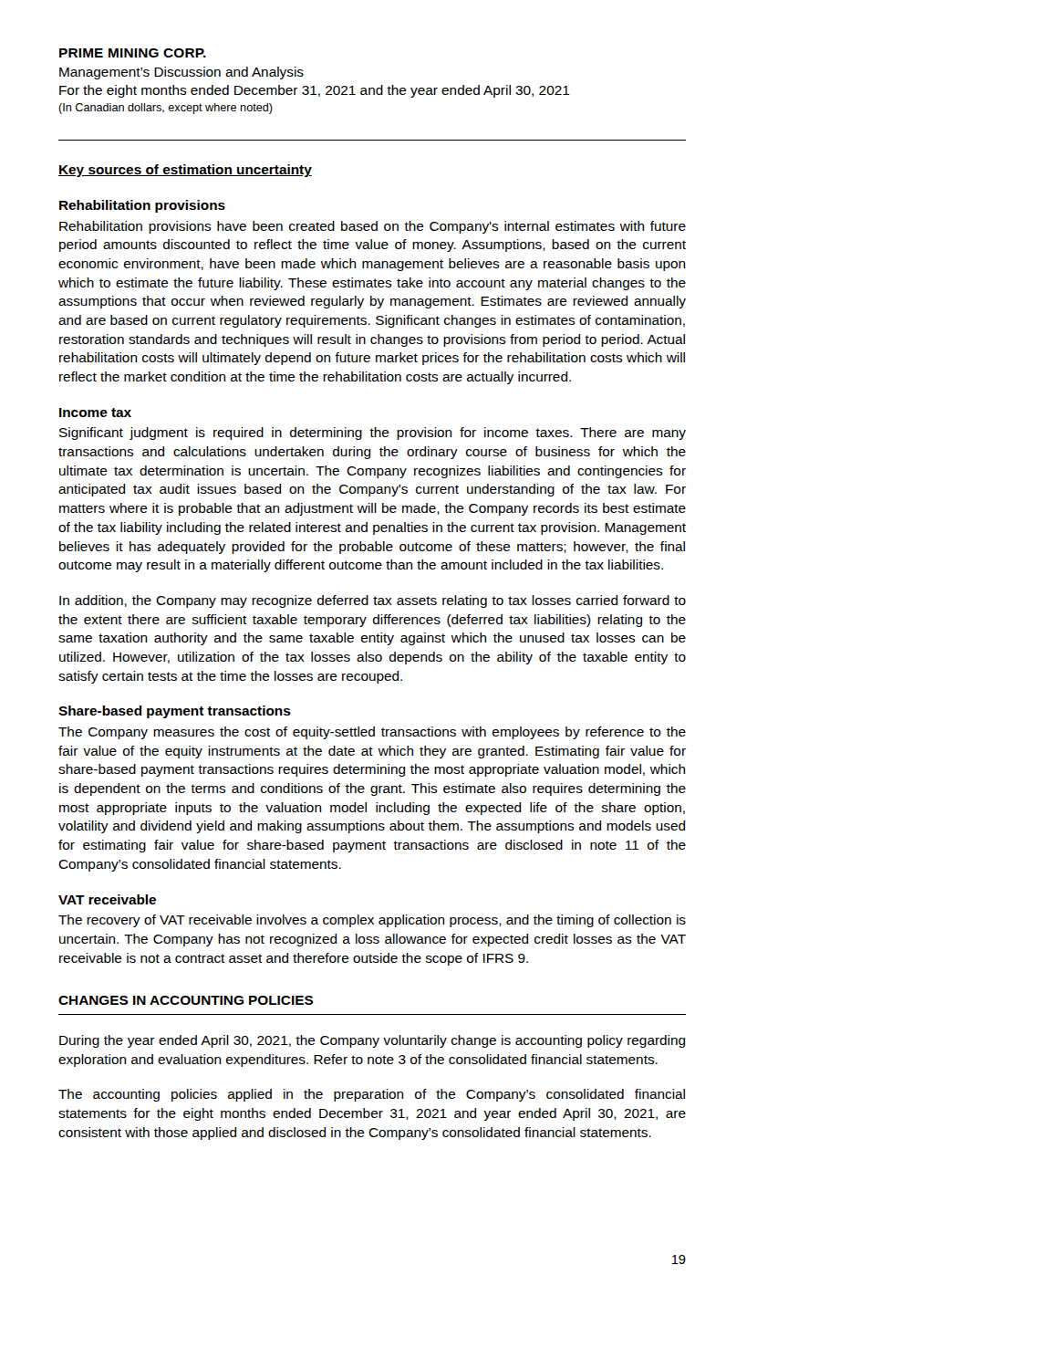PRIME MINING CORP.
Management’s Discussion and Analysis
For the eight months ended December 31, 2021 and the year ended April 30, 2021
(In Canadian dollars, except where noted)
Key sources of estimation uncertainty
Rehabilitation provisions
Rehabilitation provisions have been created based on the Company's internal estimates with future period amounts discounted to reflect the time value of money. Assumptions, based on the current economic environment, have been made which management believes are a reasonable basis upon which to estimate the future liability. These estimates take into account any material changes to the assumptions that occur when reviewed regularly by management. Estimates are reviewed annually and are based on current regulatory requirements. Significant changes in estimates of contamination, restoration standards and techniques will result in changes to provisions from period to period. Actual rehabilitation costs will ultimately depend on future market prices for the rehabilitation costs which will reflect the market condition at the time the rehabilitation costs are actually incurred.
Income tax
Significant judgment is required in determining the provision for income taxes. There are many transactions and calculations undertaken during the ordinary course of business for which the ultimate tax determination is uncertain. The Company recognizes liabilities and contingencies for anticipated tax audit issues based on the Company's current understanding of the tax law. For matters where it is probable that an adjustment will be made, the Company records its best estimate of the tax liability including the related interest and penalties in the current tax provision. Management believes it has adequately provided for the probable outcome of these matters; however, the final outcome may result in a materially different outcome than the amount included in the tax liabilities.
In addition, the Company may recognize deferred tax assets relating to tax losses carried forward to the extent there are sufficient taxable temporary differences (deferred tax liabilities) relating to the same taxation authority and the same taxable entity against which the unused tax losses can be utilized. However, utilization of the tax losses also depends on the ability of the taxable entity to satisfy certain tests at the time the losses are recouped.
Share-based payment transactions
The Company measures the cost of equity-settled transactions with employees by reference to the fair value of the equity instruments at the date at which they are granted. Estimating fair value for share-based payment transactions requires determining the most appropriate valuation model, which is dependent on the terms and conditions of the grant. This estimate also requires determining the most appropriate inputs to the valuation model including the expected life of the share option, volatility and dividend yield and making assumptions about them. The assumptions and models used for estimating fair value for share-based payment transactions are disclosed in note 11 of the Company’s consolidated financial statements.
VAT receivable
The recovery of VAT receivable involves a complex application process, and the timing of collection is uncertain. The Company has not recognized a loss allowance for expected credit losses as the VAT receivable is not a contract asset and therefore outside the scope of IFRS 9.
CHANGES IN ACCOUNTING POLICIES
During the year ended April 30, 2021, the Company voluntarily change is accounting policy regarding exploration and evaluation expenditures. Refer to note 3 of the consolidated financial statements.
The accounting policies applied in the preparation of the Company’s consolidated financial statements for the eight months ended December 31, 2021 and year ended April 30, 2021, are consistent with those applied and disclosed in the Company’s consolidated financial statements.
19